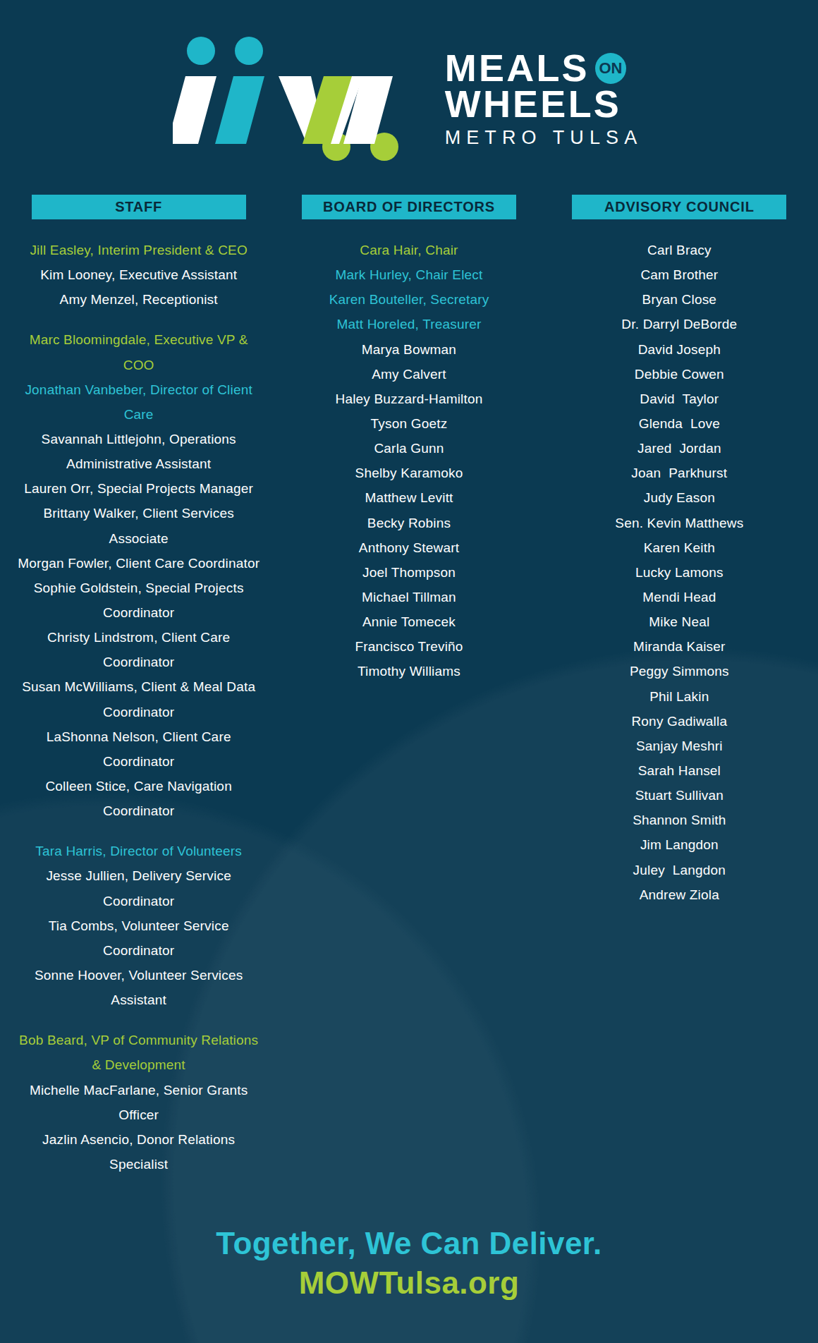Mealson
Wheels
Metro Tulsa
Staff
Jill Easley, Interim President & CEO
Kim Looney, Executive Assistant
Amy Menzel, Receptionist
Marc Bloomingdale, Executive VP & COO
Jonathan Vanbeber, Director of Client Care
Savannah Littlejohn, Operations Administrative Assistant
Lauren Orr, Special Projects Manager
Brittany Walker, Client Services Associate
Morgan Fowler, Client Care Coordinator
Sophie Goldstein, Special Projects Coordinator
Christy Lindstrom, Client Care Coordinator
Susan McWilliams, Client & Meal Data Coordinator
LaShonna Nelson, Client Care Coordinator
Colleen Stice, Care Navigation Coordinator
Tara Harris, Director of Volunteers
Jesse Jullien, Delivery Service Coordinator
Tia Combs, Volunteer Service Coordinator
Sonne Hoover, Volunteer Services Assistant
Bob Beard, VP of Community Relations & Development
Michelle MacFarlane, Senior Grants Officer
Jazlin Asencio, Donor Relations Specialist
Board of Directors
Cara Hair, Chair
Mark Hurley, Chair Elect
Karen Bouteller, Secretary
Matt Horeled, Treasurer
Marya Bowman
Amy Calvert
Haley Buzzard-Hamilton
Tyson Goetz
Carla Gunn
Shelby Karamoko
Matthew Levitt
Becky Robins
Anthony Stewart
Joel Thompson
Michael Tillman
Annie Tomecek
Francisco Treviño
Timothy Williams
Advisory Council
Carl Bracy
Cam Brother
Bryan Close
Dr. Darryl DeBorde
David Joseph
Debbie Cowen
David Taylor
Glenda Love
Jared Jordan
Joan Parkhurst
Judy Eason
Sen. Kevin Matthews
Karen Keith
Lucky Lamons
Mendi Head
Mike Neal
Miranda Kaiser
Peggy Simmons
Phil Lakin
Rony Gadiwalla
Sanjay Meshri
Sarah Hansel
Stuart Sullivan
Shannon Smith
Jim Langdon
Juley Langdon
Andrew Ziola
Together, We Can Deliver.
MOWTulsa.org